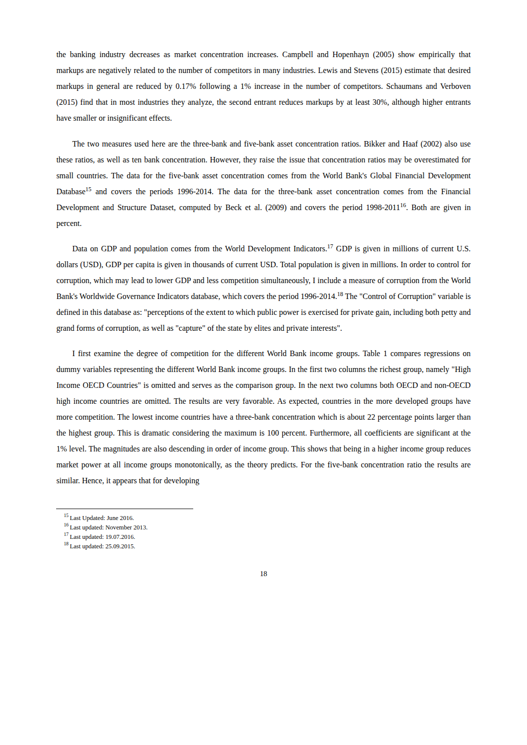the banking industry decreases as market concentration increases. Campbell and Hopenhayn (2005) show empirically that markups are negatively related to the number of competitors in many industries. Lewis and Stevens (2015) estimate that desired markups in general are reduced by 0.17% following a 1% increase in the number of competitors. Schaumans and Verboven (2015) find that in most industries they analyze, the second entrant reduces markups by at least 30%, although higher entrants have smaller or insignificant effects.
The two measures used here are the three-bank and five-bank asset concentration ratios. Bikker and Haaf (2002) also use these ratios, as well as ten bank concentration. However, they raise the issue that concentration ratios may be overestimated for small countries. The data for the five-bank asset concentration comes from the World Bank's Global Financial Development Database15 and covers the periods 1996-2014. The data for the three-bank asset concentration comes from the Financial Development and Structure Dataset, computed by Beck et al. (2009) and covers the period 1998-201116. Both are given in percent.
Data on GDP and population comes from the World Development Indicators.17 GDP is given in millions of current U.S. dollars (USD), GDP per capita is given in thousands of current USD. Total population is given in millions. In order to control for corruption, which may lead to lower GDP and less competition simultaneously, I include a measure of corruption from the World Bank's Worldwide Governance Indicators database, which covers the period 1996-2014.18 The "Control of Corruption" variable is defined in this database as: "perceptions of the extent to which public power is exercised for private gain, including both petty and grand forms of corruption, as well as "capture" of the state by elites and private interests".
I first examine the degree of competition for the different World Bank income groups. Table 1 compares regressions on dummy variables representing the different World Bank income groups. In the first two columns the richest group, namely "High Income OECD Countries" is omitted and serves as the comparison group. In the next two columns both OECD and non-OECD high income countries are omitted. The results are very favorable. As expected, countries in the more developed groups have more competition. The lowest income countries have a three-bank concentration which is about 22 percentage points larger than the highest group. This is dramatic considering the maximum is 100 percent. Furthermore, all coefficients are significant at the 1% level. The magnitudes are also descending in order of income group. This shows that being in a higher income group reduces market power at all income groups monotonically, as the theory predicts. For the five-bank concentration ratio the results are similar. Hence, it appears that for developing
15Last Updated: June 2016.
16Last updated: November 2013.
17Last updated: 19.07.2016.
18Last updated: 25.09.2015.
18